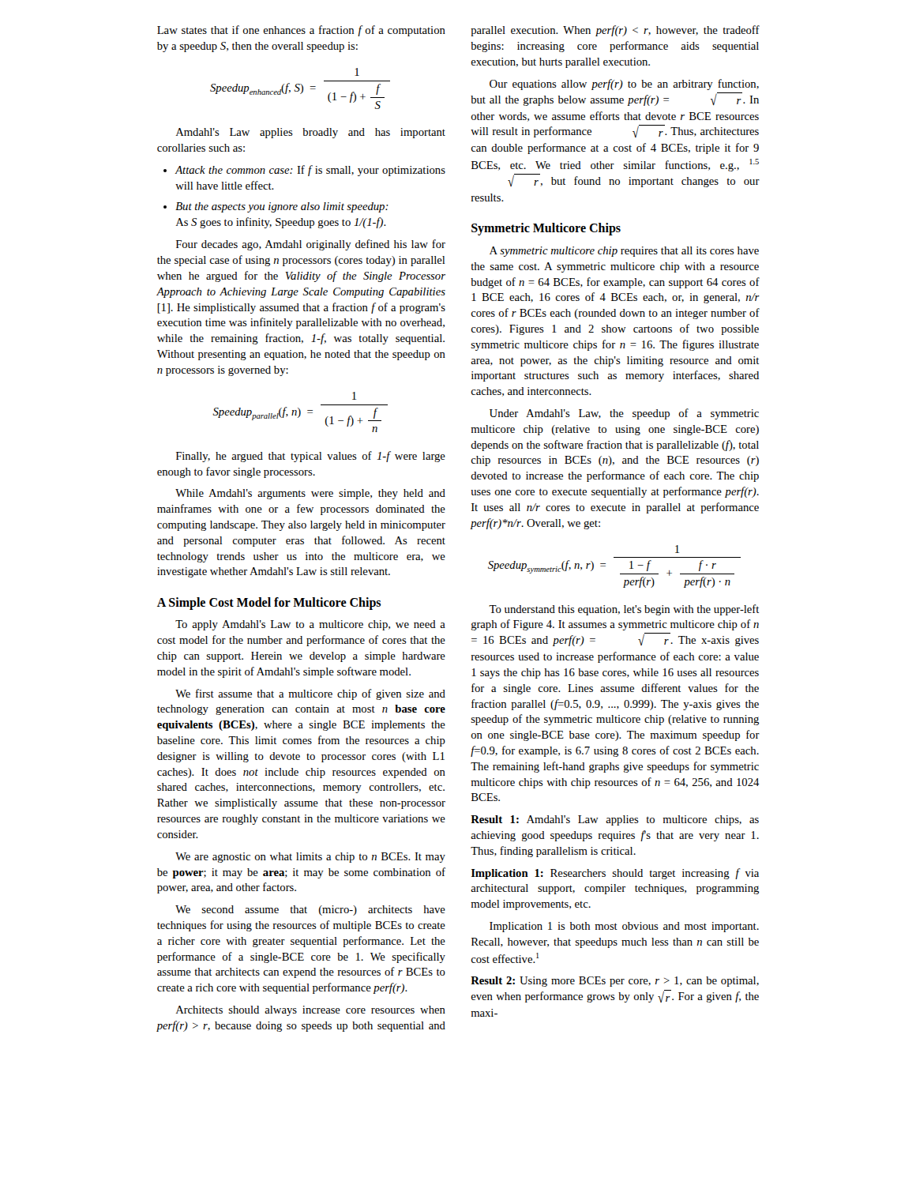Law states that if one enhances a fraction f of a computation by a speedup S, then the overall speedup is:
Speedup enhanced(f, S) = 1 (1 − f) + fS
Amdahl's Law applies broadly and has important corollaries such as:
Attack the common case: If f is small, your optimizations will have little effect.
But the aspects you ignore also limit speedup:
As S goes to infinity, Speedup goes to 1/(1-f).
Four decades ago, Amdahl originally defined his law for the special case of using n processors (cores today) in parallel when he argued for the Validity of the Single Processor Approach to Achieving Large Scale Computing Capabilities [1]. He simplistically assumed that a fraction f of a program's execution time was infinitely parallelizable with no overhead, while the remaining fraction, 1-f, was totally sequential. Without presenting an equation, he noted that the speedup on n processors is governed by:
Speedup parallel(f, n) = 1 (1 − f) + fn
Finally, he argued that typical values of 1-f were large enough to favor single processors.
While Amdahl's arguments were simple, they held and mainframes with one or a few processors dominated the computing landscape. They also largely held in minicomputer and personal computer eras that followed. As recent technology trends usher us into the multicore era, we investigate whether Amdahl's Law is still relevant.
A Simple Cost Model for Multicore Chips
To apply Amdahl's Law to a multicore chip, we need a cost model for the number and performance of cores that the chip can support. Herein we develop a simple hardware model in the spirit of Amdahl's simple software model.
We first assume that a multicore chip of given size and technology generation can contain at most n base core equivalents (BCEs), where a single BCE implements the baseline core. This limit comes from the resources a chip designer is willing to devote to processor cores (with L1 caches). It does not include chip resources expended on shared caches, interconnections, memory controllers, etc. Rather we simplistically assume that these non-processor resources are roughly constant in the multicore variations we consider.
We are agnostic on what limits a chip to n BCEs. It may be power; it may be area; it may be some combination of power, area, and other factors.
We second assume that (micro-) architects have techniques for using the resources of multiple BCEs to create a richer core with greater sequential performance. Let the performance of a single-BCE core be 1. We specifically assume that architects can expend the resources of r BCEs to create a rich core with sequential performance perf(r).
Architects should always increase core resources when perf(r) > r, because doing so speeds up both sequential and parallel execution. When perf(r) < r, however, the tradeoff begins: increasing core performance aids sequential execution, but hurts parallel execution.
Our equations allow perf(r) to be an arbitrary function, but all the graphs below assume perf(r) = √r. In other words, we assume efforts that devote r BCE resources will result in performance √r. Thus, architectures can double performance at a cost of 4 BCEs, triple it for 9 BCEs, etc. We tried other similar functions, e.g., 1.5√r, but found no important changes to our results.
Symmetric Multicore Chips
A symmetric multicore chip requires that all its cores have the same cost. A symmetric multicore chip with a resource budget of n = 64 BCEs, for example, can support 64 cores of 1 BCE each, 16 cores of 4 BCEs each, or, in general, n/r cores of r BCEs each (rounded down to an integer number of cores). Figures 1 and 2 show cartoons of two possible symmetric multicore chips for n = 16. The figures illustrate area, not power, as the chip's limiting resource and omit important structures such as memory interfaces, shared caches, and interconnects.
Under Amdahl's Law, the speedup of a symmetric multicore chip (relative to using one single-BCE core) depends on the software fraction that is parallelizable (f), total chip resources in BCEs (n), and the BCE resources (r) devoted to increase the performance of each core. The chip uses one core to execute sequentially at performance perf(r). It uses all n/r cores to execute in parallel at performance perf(r)*n/r. Overall, we get:
Speedup symmetric(f, n, r) = 1 1 − f perf(r) + f · r perf(r) · n
To understand this equation, let's begin with the upper-left graph of Figure 4. It assumes a symmetric multicore chip of n = 16 BCEs and perf(r) = √r. The x-axis gives resources used to increase performance of each core: a value 1 says the chip has 16 base cores, while 16 uses all resources for a single core. Lines assume different values for the fraction parallel (f=0.5, 0.9, ..., 0.999). The y-axis gives the speedup of the symmetric multicore chip (relative to running on one single-BCE base core). The maximum speedup for f=0.9, for example, is 6.7 using 8 cores of cost 2 BCEs each. The remaining left-hand graphs give speedups for symmetric multicore chips with chip resources of n = 64, 256, and 1024 BCEs.
Result 1: Amdahl's Law applies to multicore chips, as achieving good speedups requires f's that are very near 1. Thus, finding parallelism is critical.
Implication 1: Researchers should target increasing f via architectural support, compiler techniques, programming model improvements, etc.
Implication 1 is both most obvious and most important. Recall, however, that speedups much less than n can still be cost effective.1
Result 2: Using more BCEs per core, r > 1, can be optimal, even when performance grows by only √r. For a given f, the maxi-